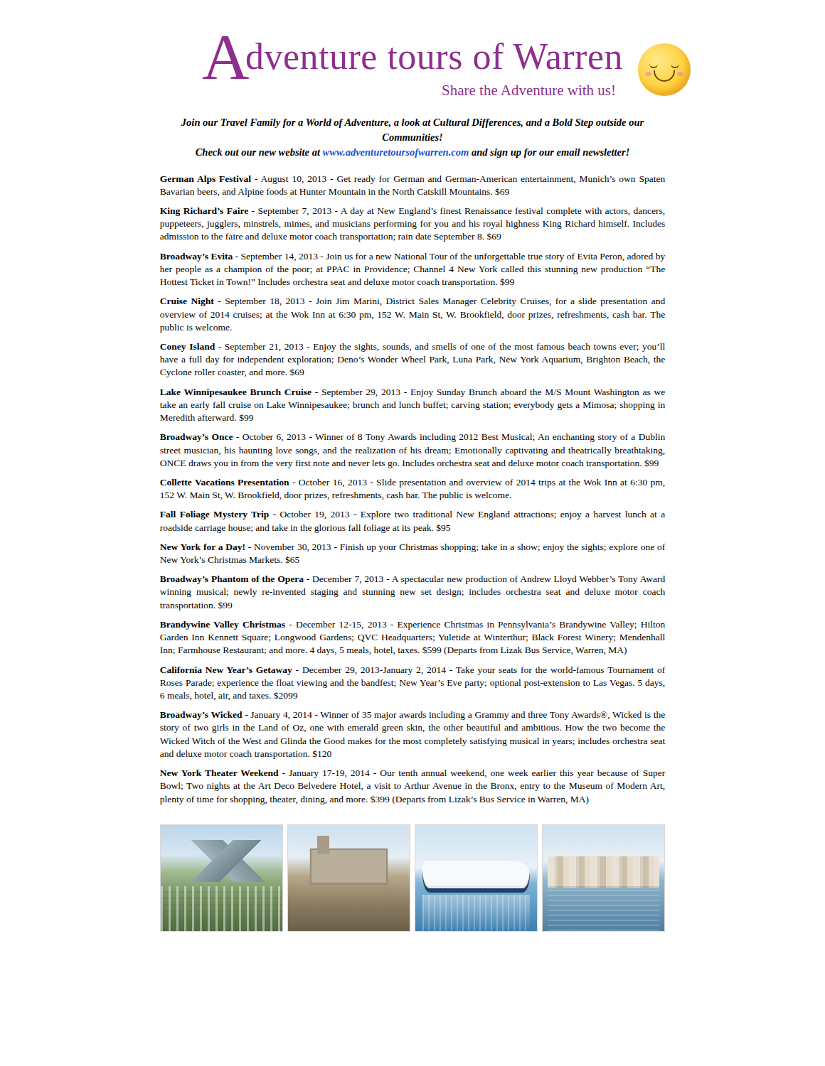Adventure tours of Warren
Share the Adventure with us!
Join our Travel Family for a World of Adventure, a look at Cultural Differences, and a Bold Step outside our Communities!
Check out our new website at www.adventuretoursofwarren.com and sign up for our email newsletter!
German Alps Festival - August 10, 2013 - Get ready for German and German-American entertainment, Munich’s own Spaten Bavarian beers, and Alpine foods at Hunter Mountain in the North Catskill Mountains. $69
King Richard’s Faire - September 7, 2013 - A day at New England’s finest Renaissance festival complete with actors, dancers, puppeteers, jugglers, minstrels, mimes, and musicians performing for you and his royal highness King Richard himself. Includes admission to the faire and deluxe motor coach transportation; rain date September 8. $69
Broadway’s Evita - September 14, 2013 - Join us for a new National Tour of the unforgettable true story of Evita Peron, adored by her people as a champion of the poor; at PPAC in Providence; Channel 4 New York called this stunning new production “The Hottest Ticket in Town!” Includes orchestra seat and deluxe motor coach transportation. $99
Cruise Night - September 18, 2013 - Join Jim Marini, District Sales Manager Celebrity Cruises, for a slide presentation and overview of 2014 cruises; at the Wok Inn at 6:30 pm, 152 W. Main St, W. Brookfield, door prizes, refreshments, cash bar. The public is welcome.
Coney Island - September 21, 2013 - Enjoy the sights, sounds, and smells of one of the most famous beach towns ever; you’ll have a full day for independent exploration; Deno’s Wonder Wheel Park, Luna Park, New York Aquarium, Brighton Beach, the Cyclone roller coaster, and more. $69
Lake Winnipesaukee Brunch Cruise - September 29, 2013 - Enjoy Sunday Brunch aboard the M/S Mount Washington as we take an early fall cruise on Lake Winnipesaukee; brunch and lunch buffet; carving station; everybody gets a Mimosa; shopping in Meredith afterward. $99
Broadway’s Once - October 6, 2013 - Winner of 8 Tony Awards including 2012 Best Musical; An enchanting story of a Dublin street musician, his haunting love songs, and the realization of his dream; Emotionally captivating and theatrically breathtaking, ONCE draws you in from the very first note and never lets go. Includes orchestra seat and deluxe motor coach transportation. $99
Collette Vacations Presentation - October 16, 2013 - Slide presentation and overview of 2014 trips at the Wok Inn at 6:30 pm, 152 W. Main St, W. Brookfield, door prizes, refreshments, cash bar. The public is welcome.
Fall Foliage Mystery Trip - October 19, 2013 - Explore two traditional New England attractions; enjoy a harvest lunch at a roadside carriage house; and take in the glorious fall foliage at its peak. $95
New York for a Day! - November 30, 2013 - Finish up your Christmas shopping; take in a show; enjoy the sights; explore one of New York’s Christmas Markets. $65
Broadway’s Phantom of the Opera - December 7, 2013 - A spectacular new production of Andrew Lloyd Webber’s Tony Award winning musical; newly re-invented staging and stunning new set design; includes orchestra seat and deluxe motor coach transportation. $99
Brandywine Valley Christmas - December 12-15, 2013 - Experience Christmas in Pennsylvania’s Brandywine Valley; Hilton Garden Inn Kennett Square; Longwood Gardens; QVC Headquarters; Yuletide at Winterthur; Black Forest Winery; Mendenhall Inn; Farmhouse Restaurant; and more. 4 days, 5 meals, hotel, taxes. $599 (Departs from Lizak Bus Service, Warren, MA)
California New Year’s Getaway - December 29, 2013-January 2, 2014 - Take your seats for the world-famous Tournament of Roses Parade; experience the float viewing and the bandfest; New Year’s Eve party; optional post-extension to Las Vegas. 5 days, 6 meals, hotel, air, and taxes. $2099
Broadway’s Wicked - January 4, 2014 - Winner of 35 major awards including a Grammy and three Tony Awards®, Wicked is the story of two girls in the Land of Oz, one with emerald green skin, the other beautiful and ambitious. How the two become the Wicked Witch of the West and Glinda the Good makes for the most completely satisfying musical in years; includes orchestra seat and deluxe motor coach transportation. $120
New York Theater Weekend - January 17-19, 2014 - Our tenth annual weekend, one week earlier this year because of Super Bowl; Two nights at the Art Deco Belvedere Hotel, a visit to Arthur Avenue in the Bronx, entry to the Museum of Modern Art, plenty of time for shopping, theater, dining, and more. $399 (Departs from Lizak’s Bus Service in Warren, MA)